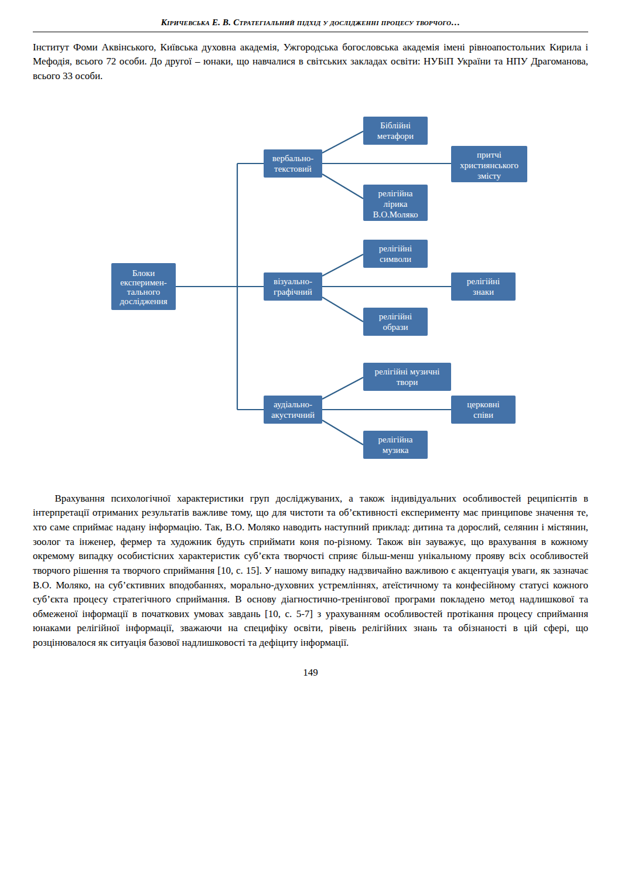Кіричевська Е. В. Стратегіальний підхід у дослідженні процесу творчого…
Інститут Фоми Аквінського, Київська духовна академія, Ужгородська богословська академія імені рівноапостольних Кирила і Мефодія, всього 72 особи. До другої – юнаки, що навчалися в світських закладах освіти: НУБіП України та НПУ Драгоманова, всього 33 особи.
Блоки експеримен- тального дослідження вербально- текстовий візуально- графічний аудіально- акустичний Біблійні метафори притчі християнського змісту релігійна лірика В.О.Моляко релігійні символи релігійні знаки релігійні образи релігійні музичні твори церковні співи релігійна музика
Врахування психологічної характеристики груп досліджуваних, а також індивідуальних особливостей реципієнтів в інтерпретації отриманих результатів важливе тому, що для чистоти та об’єктивності експерименту має принципове значення те, хто саме сприймає надану інформацію. Так, В.О. Моляко наводить наступний приклад: дитина та дорослий, селянин і містянин, зоолог та інженер, фермер та художник будуть сприймати коня по-різному. Також він зауважує, що врахування в кожному окремому випадку особистісних характеристик суб’єкта творчості сприяє більш-менш унікальному прояву всіх особливостей творчого рішення та творчого сприймання [10, с. 15]. У нашому випадку надзвичайно важливою є акцентуація уваги, як зазначає В.О. Моляко, на суб’єктивних вподобаннях, морально-духовних устремліннях, атеїстичному та конфесійному статусі кожного суб’єкта процесу стратегічного сприймання. В основу діагностично-тренінгової програми покладено метод надлишкової та обмеженої інформації в початкових умовах завдань [10, с. 5-7] з урахуванням особливостей протікання процесу сприймання юнаками релігійної інформації, зважаючи на специфіку освіти, рівень релігійних знань та обізнаності в цій сфері, що розцінювалося як ситуація базової надлишковості та дефіциту інформації.
149